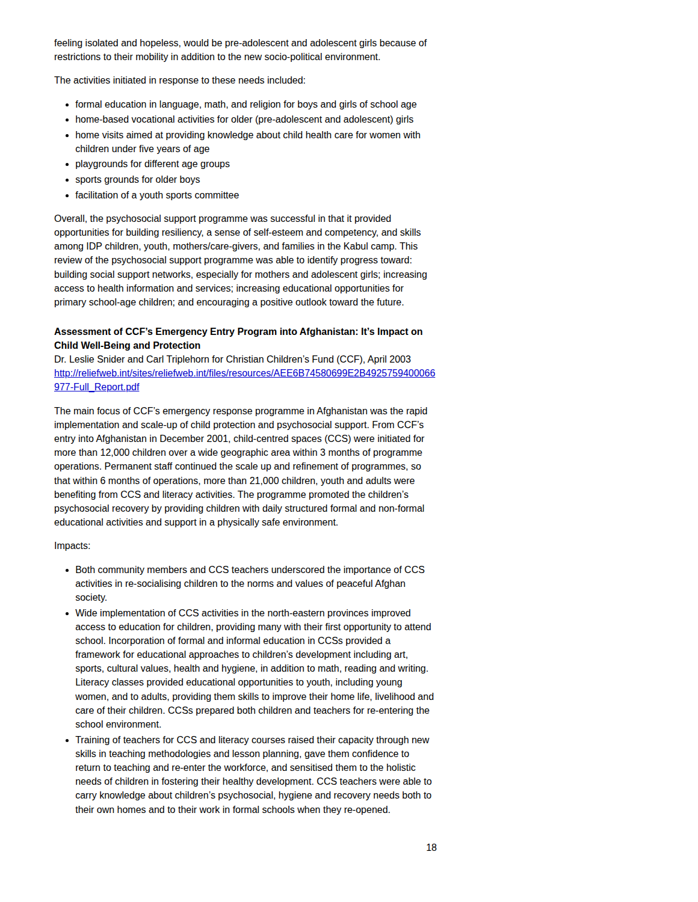feeling isolated and hopeless, would be pre-adolescent and adolescent girls because of restrictions to their mobility in addition to the new socio-political environment.
The activities initiated in response to these needs included:
formal education in language, math, and religion for boys and girls of school age
home-based vocational activities for older (pre-adolescent and adolescent) girls
home visits aimed at providing knowledge about child health care for women with children under five years of age
playgrounds for different age groups
sports grounds for older boys
facilitation of a youth sports committee
Overall, the psychosocial support programme was successful in that it provided opportunities for building resiliency, a sense of self-esteem and competency, and skills among IDP children, youth, mothers/care-givers, and families in the Kabul camp. This review of the psychosocial support programme was able to identify progress toward: building social support networks, especially for mothers and adolescent girls; increasing access to health information and services; increasing educational opportunities for primary school-age children; and encouraging a positive outlook toward the future.
Assessment of CCF’s Emergency Entry Program into Afghanistan: It’s Impact on Child Well-Being and Protection
Dr. Leslie Snider and Carl Triplehorn for Christian Children’s Fund (CCF), April 2003
http://reliefweb.int/sites/reliefweb.int/files/resources/AEE6B74580699E2B4925759400066977-Full_Report.pdf
The main focus of CCF’s emergency response programme in Afghanistan was the rapid implementation and scale-up of child protection and psychosocial support. From CCF’s entry into Afghanistan in December 2001, child-centred spaces (CCS) were initiated for more than 12,000 children over a wide geographic area within 3 months of programme operations. Permanent staff continued the scale up and refinement of programmes, so that within 6 months of operations, more than 21,000 children, youth and adults were benefiting from CCS and literacy activities. The programme promoted the children’s psychosocial recovery by providing children with daily structured formal and non-formal educational activities and support in a physically safe environment.
Impacts:
Both community members and CCS teachers underscored the importance of CCS activities in re-socialising children to the norms and values of peaceful Afghan society.
Wide implementation of CCS activities in the north-eastern provinces improved access to education for children, providing many with their first opportunity to attend school. Incorporation of formal and informal education in CCSs provided a framework for educational approaches to children’s development including art, sports, cultural values, health and hygiene, in addition to math, reading and writing. Literacy classes provided educational opportunities to youth, including young women, and to adults, providing them skills to improve their home life, livelihood and care of their children. CCSs prepared both children and teachers for re-entering the school environment.
Training of teachers for CCS and literacy courses raised their capacity through new skills in teaching methodologies and lesson planning, gave them confidence to return to teaching and re-enter the workforce, and sensitised them to the holistic needs of children in fostering their healthy development. CCS teachers were able to carry knowledge about children’s psychosocial, hygiene and recovery needs both to their own homes and to their work in formal schools when they re-opened.
18